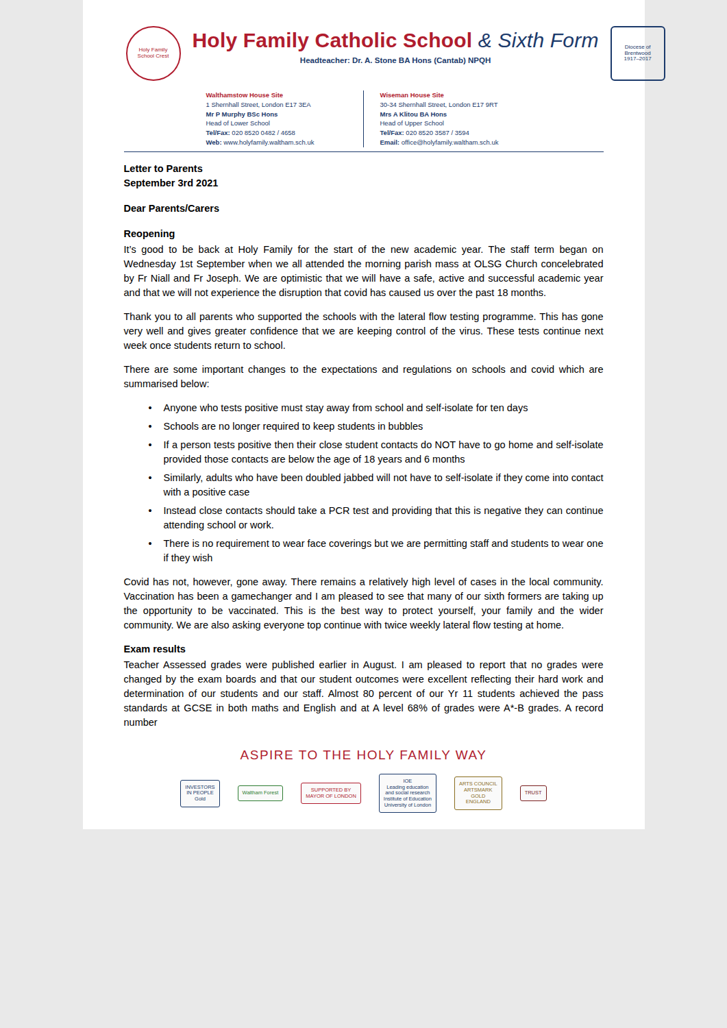Holy Family
School Crest
Holy Family Catholic School & Sixth Form
Headteacher: Dr. A. Stone BA Hons (Cantab) NPQH
Diocese of
Brentwood
1917–2017
Walthamstow House Site
1 Shernhall Street, London E17 3EA
Mr P Murphy BSc Hons
Head of Lower School
Tel/Fax: 020 8520 0482 / 4658
Web: www.holyfamily.waltham.sch.uk
Wiseman House Site
30-34 Shernhall Street, London E17 9RT
Mrs A Klitou BA Hons
Head of Upper School
Tel/Fax: 020 8520 3587 / 3594
Email: office@holyfamily.waltham.sch.uk
Letter to Parents
September 3rd 2021
Dear Parents/Carers
Reopening
It’s good to be back at Holy Family for the start of the new academic year. The staff term began on Wednesday 1st September when we all attended the morning parish mass at OLSG Church concelebrated by Fr Niall and Fr Joseph. We are optimistic that we will have a safe, active and successful academic year and that we will not experience the disruption that covid has caused us over the past 18 months.
Thank you to all parents who supported the schools with the lateral flow testing programme. This has gone very well and gives greater confidence that we are keeping control of the virus. These tests continue next week once students return to school.
There are some important changes to the expectations and regulations on schools and covid which are summarised below:
Anyone who tests positive must stay away from school and self-isolate for ten days
Schools are no longer required to keep students in bubbles
If a person tests positive then their close student contacts do NOT have to go home and self-isolate provided those contacts are below the age of 18 years and 6 months
Similarly, adults who have been doubled jabbed will not have to self-isolate if they come into contact with a positive case
Instead close contacts should take a PCR test and providing that this is negative they can continue attending school or work.
There is no requirement to wear face coverings but we are permitting staff and students to wear one if they wish
Covid has not, however, gone away. There remains a relatively high level of cases in the local community. Vaccination has been a gamechanger and I am pleased to see that many of our sixth formers are taking up the opportunity to be vaccinated. This is the best way to protect yourself, your family and the wider community. We are also asking everyone top continue with twice weekly lateral flow testing at home.
Exam results
Teacher Assessed grades were published earlier in August. I am pleased to report that no grades were changed by the exam boards and that our student outcomes were excellent reflecting their hard work and determination of our students and our staff. Almost 80 percent of our Yr 11 students achieved the pass standards at GCSE in both maths and English and at A level 68% of grades were A*-B grades. A record number
ASPIRE TO THE HOLY FAMILY WAY
INVESTORS
IN PEOPLE
Gold
Waltham Forest
SUPPORTED BY
MAYOR OF LONDON
IOE
Leading education
and social research
Institute of Education
University of London
ARTS COUNCIL
ARTSMARK
GOLD
ENGLAND
TRUST